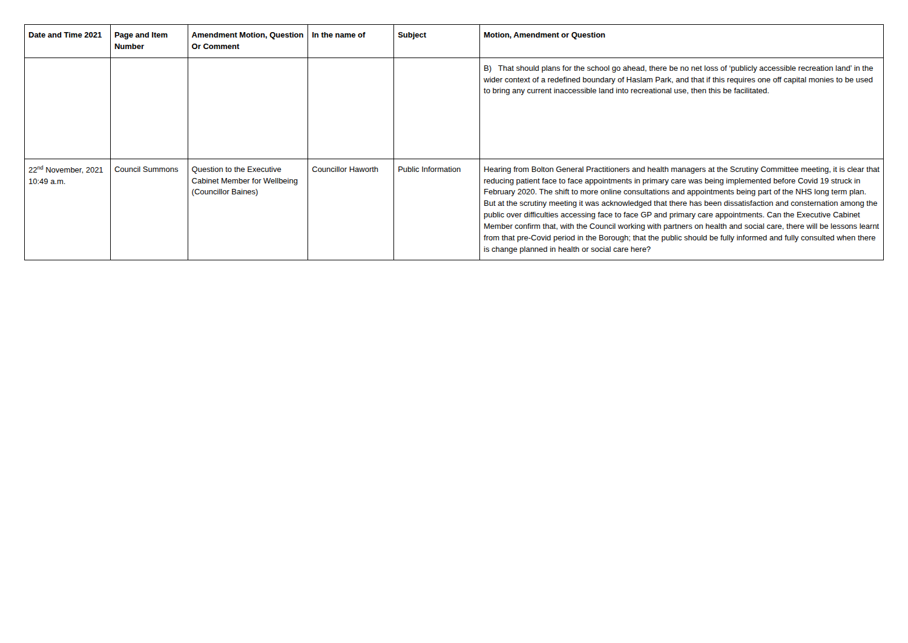| Date and Time 2021 | Page and Item Number | Amendment Motion, Question Or Comment | In the name of | Subject | Motion, Amendment or Question |
| --- | --- | --- | --- | --- | --- |
| | | | | | B) That should plans for the school go ahead, there be no net loss of ‘publicly accessible recreation land’ in the wider context of a redefined boundary of Haslam Park, and that if this requires one off capital monies to be used to bring any current inaccessible land into recreational use, then this be facilitated. |
| 22 nd November, 2021 10:49 a.m. | Council Summons | Question to the Executive Cabinet Member for Wellbeing (Councillor Baines) | Councillor Haworth | Public Information | Hearing from Bolton General Practitioners and health managers at the Scrutiny Committee meeting, it is clear that reducing patient face to face appointments in primary care was being implemented before Covid 19 struck in February 2020. The shift to more online consultations and appointments being part of the NHS long term plan. But at the scrutiny meeting it was acknowledged that there has been dissatisfaction and consternation among the public over difficulties accessing face to face GP and primary care appointments. Can the Executive Cabinet Member confirm that, with the Council working with partners on health and social care, there will be lessons learnt from that pre-Covid period in the Borough; that the public should be fully informed and fully consulted when there is change planned in health or social care here? |